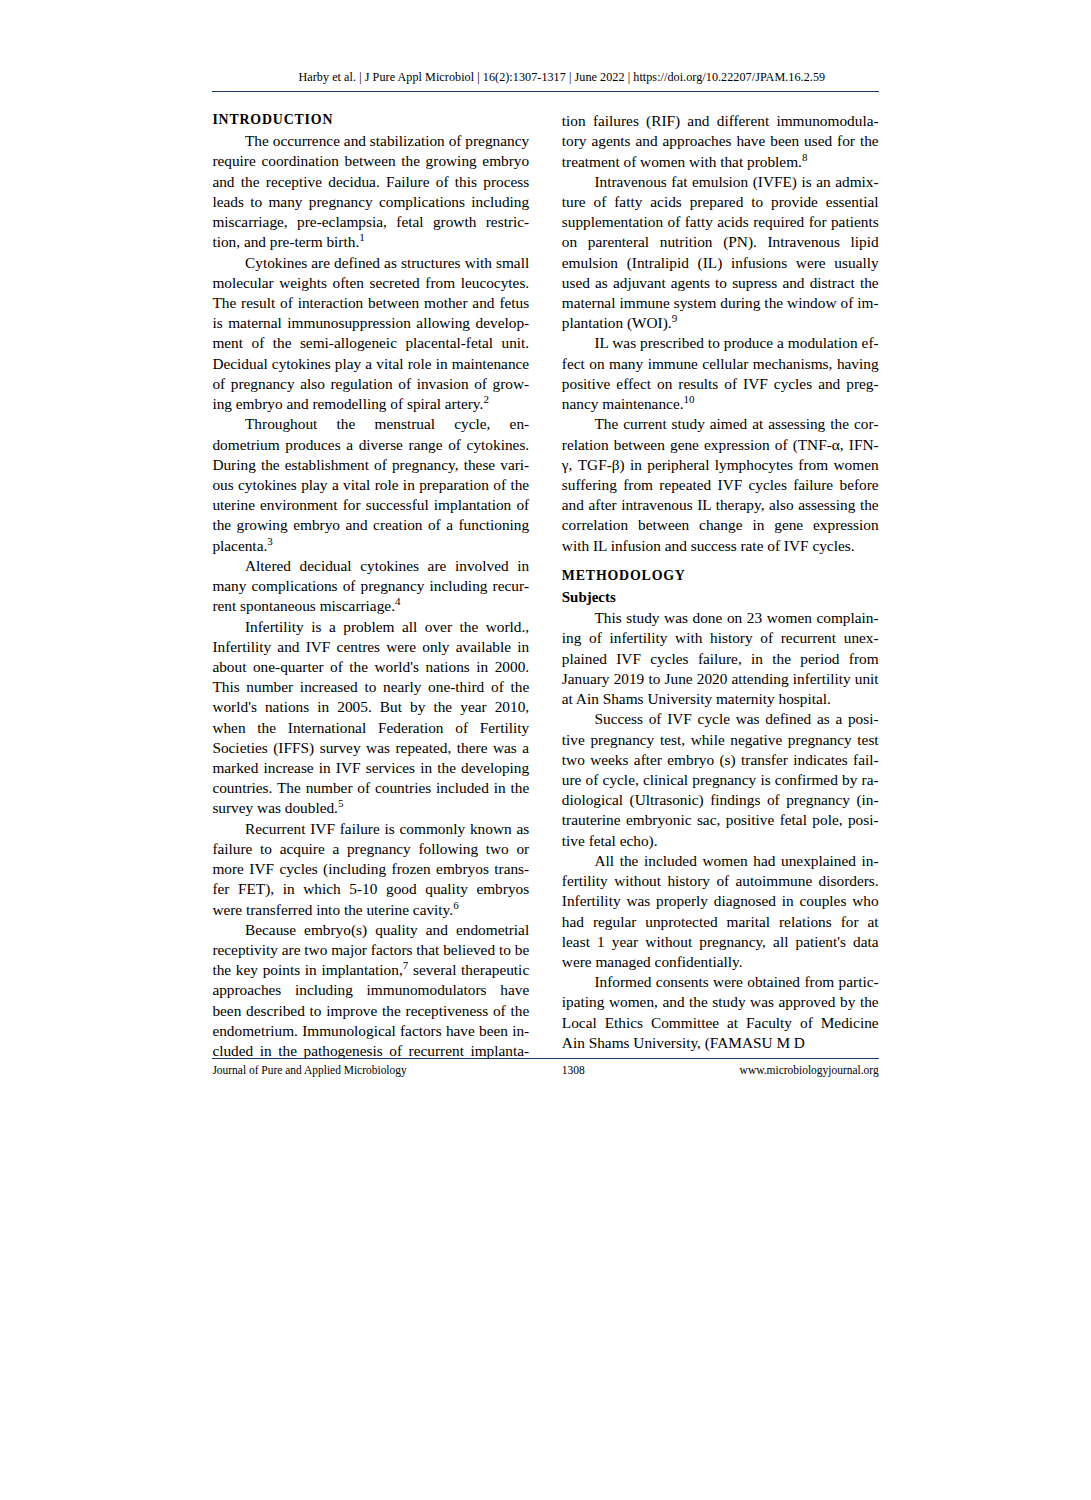Harby et al. | J Pure Appl Microbiol | 16(2):1307-1317 | June 2022 | https://doi.org/10.22207/JPAM.16.2.59
Introduction
The occurrence and stabilization of pregnancy require coordination between the growing embryo and the receptive decidua. Failure of this process leads to many pregnancy complications including miscarriage, pre-eclampsia, fetal growth restriction, and pre-term birth.1
Cytokines are defined as structures with small molecular weights often secreted from leucocytes. The result of interaction between mother and fetus is maternal immunosuppression allowing development of the semi-allogeneic placental-fetal unit. Decidual cytokines play a vital role in maintenance of pregnancy also regulation of invasion of growing embryo and remodelling of spiral artery.2
Throughout the menstrual cycle, endometrium produces a diverse range of cytokines. During the establishment of pregnancy, these various cytokines play a vital role in preparation of the uterine environment for successful implantation of the growing embryo and creation of a functioning placenta.3
Altered decidual cytokines are involved in many complications of pregnancy including recurrent spontaneous miscarriage.4
Infertility is a problem all over the world., Infertility and IVF centres were only available in about one-quarter of the world's nations in 2000. This number increased to nearly one-third of the world's nations in 2005. But by the year 2010, when the International Federation of Fertility Societies (IFFS) survey was repeated, there was a marked increase in IVF services in the developing countries. The number of countries included in the survey was doubled.5
Recurrent IVF failure is commonly known as failure to acquire a pregnancy following two or more IVF cycles (including frozen embryos transfer FET), in which 5-10 good quality embryos were transferred into the uterine cavity.6
Because embryo(s) quality and endometrial receptivity are two major factors that believed to be the key points in implantation,7 several therapeutic approaches including immunomodulators have been described to improve the receptiveness of the endometrium. Immunological factors have been included in the pathogenesis of recurrent implantation failures (RIF) and different immunomodulatory agents and approaches have been used for the treatment of women with that problem.8
Intravenous fat emulsion (IVFE) is an admixture of fatty acids prepared to provide essential supplementation of fatty acids required for patients on parenteral nutrition (PN). Intravenous lipid emulsion (Intralipid (IL) infusions were usually used as adjuvant agents to supress and distract the maternal immune system during the window of implantation (WOI).9
IL was prescribed to produce a modulation effect on many immune cellular mechanisms, having positive effect on results of IVF cycles and pregnancy maintenance.10
The current study aimed at assessing the correlation between gene expression of (TNF-α, IFN-γ, TGF-β) in peripheral lymphocytes from women suffering from repeated IVF cycles failure before and after intravenous IL therapy, also assessing the correlation between change in gene expression with IL infusion and success rate of IVF cycles.
Methodology
Subjects
This study was done on 23 women complaining of infertility with history of recurrent unexplained IVF cycles failure, in the period from January 2019 to June 2020 attending infertility unit at Ain Shams University maternity hospital.
Success of IVF cycle was defined as a positive pregnancy test, while negative pregnancy test two weeks after embryo (s) transfer indicates failure of cycle, clinical pregnancy is confirmed by radiological (Ultrasonic) findings of pregnancy (intrauterine embryonic sac, positive fetal pole, positive fetal echo).
All the included women had unexplained infertility without history of autoimmune disorders. Infertility was properly diagnosed in couples who had regular unprotected marital relations for at least 1 year without pregnancy, all patient's data were managed confidentially.
Informed consents were obtained from participating women, and the study was approved by the Local Ethics Committee at Faculty of Medicine Ain Shams University, (FAMASU M D
Journal of Pure and Applied Microbiology
1308
www.microbiologyjournal.org